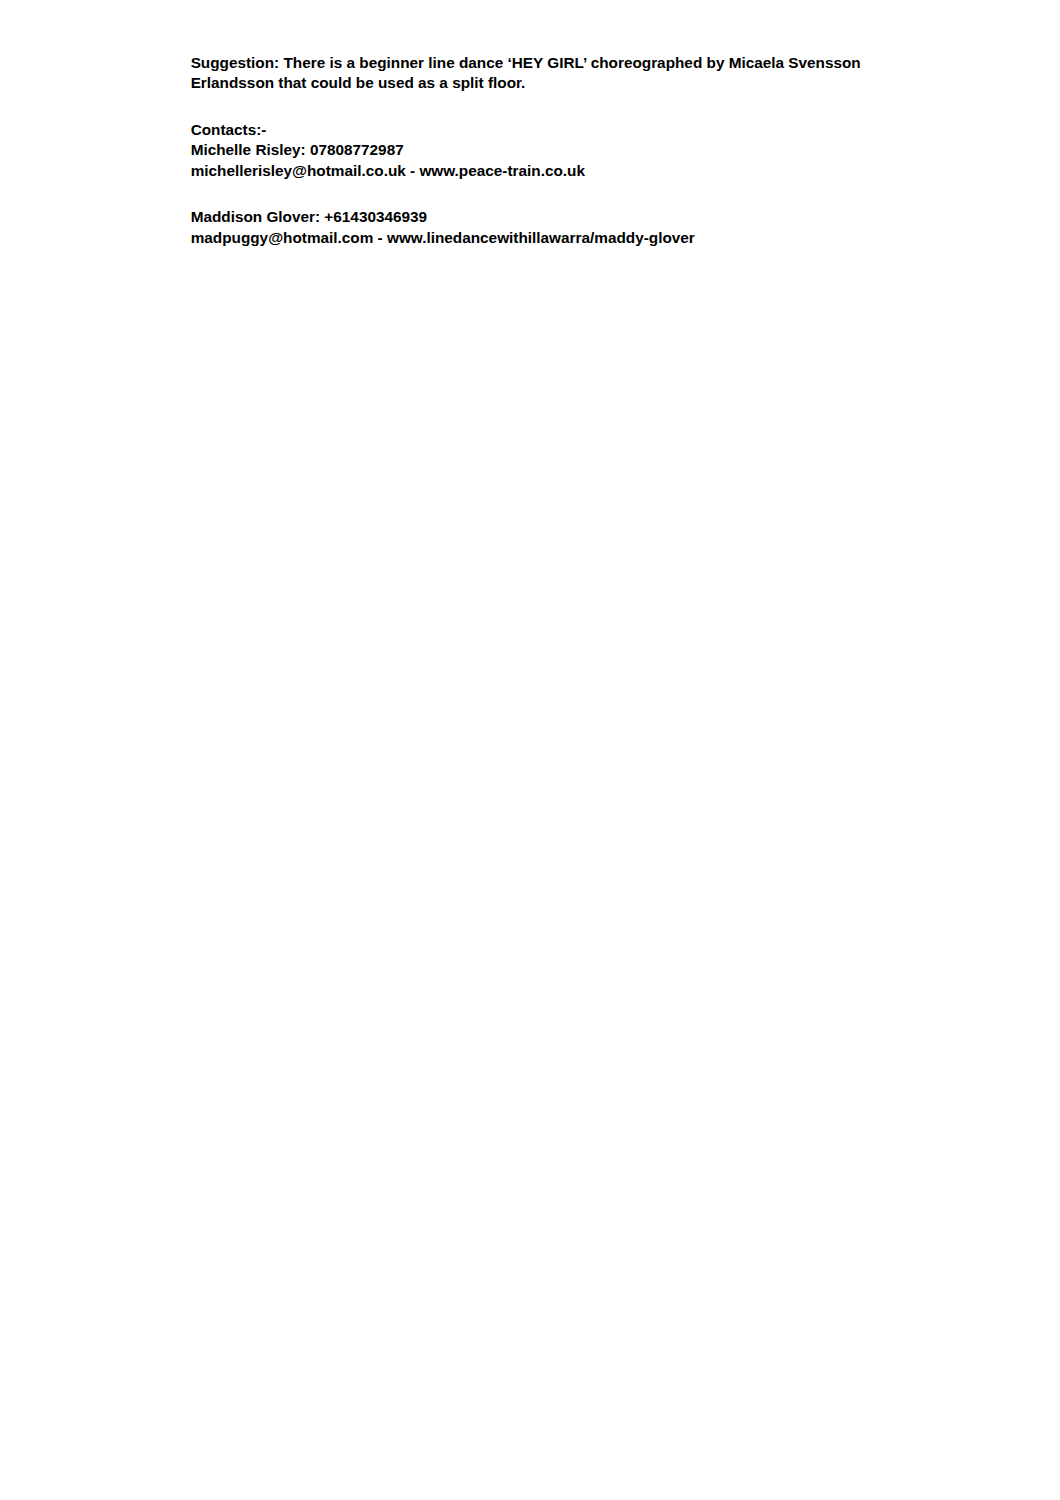Suggestion: There is a beginner line dance ‘HEY GIRL’ choreographed by Micaela Svensson Erlandsson that could be used as a split floor.
Contacts:-
Michelle Risley: 07808772987
michellerisley@hotmail.co.uk - www.peace-train.co.uk
Maddison Glover: +61430346939
madpuggy@hotmail.com - www.linedancewithillawarra/maddy-glover